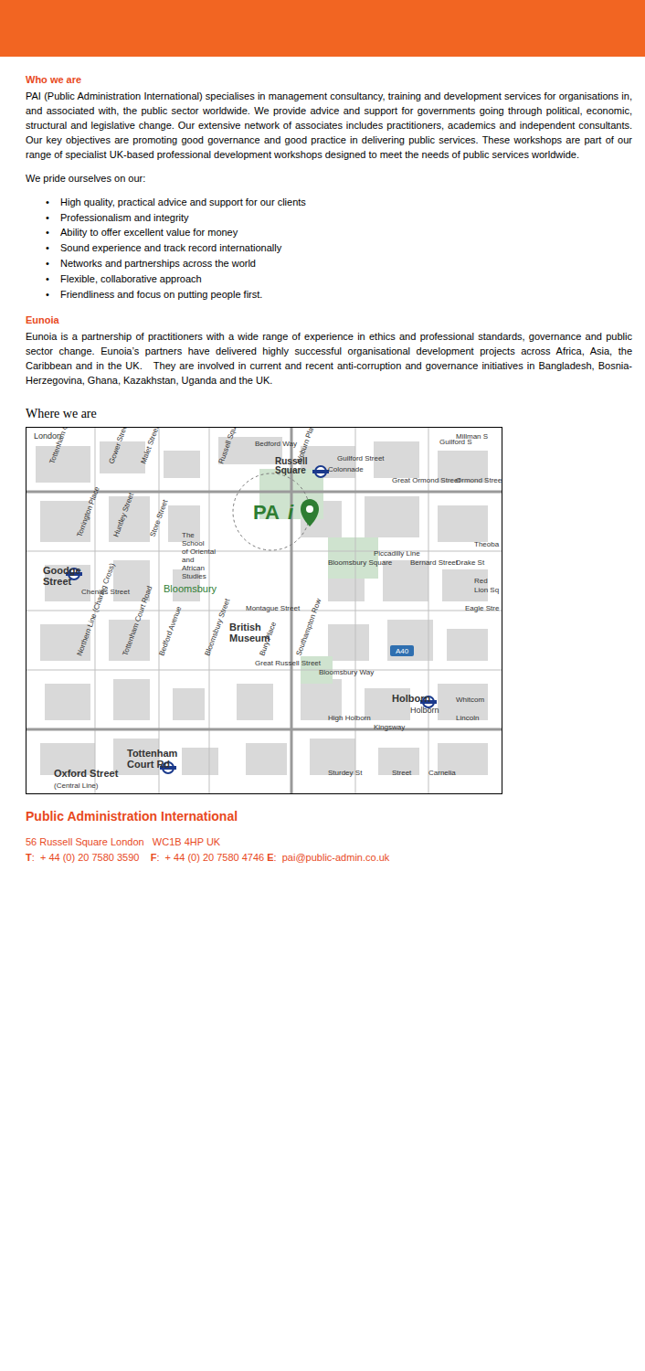Who we are
PAI (Public Administration International) specialises in management consultancy, training and development services for organisations in, and associated with, the public sector worldwide. We provide advice and support for governments going through political, economic, structural and legislative change. Our extensive network of associates includes practitioners, academics and independent consultants. Our key objectives are promoting good governance and good practice in delivering public services. These workshops are part of our range of specialist UK-based professional development workshops designed to meet the needs of public services worldwide.
We pride ourselves on our:
High quality, practical advice and support for our clients
Professionalism and integrity
Ability to offer excellent value for money
Sound experience and track record internationally
Networks and partnerships across the world
Flexible, collaborative approach
Friendliness and focus on putting people first.
Eunoia
Eunoia is a partnership of practitioners with a wide range of experience in ethics and professional standards, governance and public sector change. Eunoia’s partners have delivered highly successful organisational development projects across Africa, Asia, the Caribbean and in the UK. They are involved in current and recent anti-corruption and governance initiatives in Bangladesh, Bosnia-Herzegovina, Ghana, Kazakhstan, Uganda and the UK.
Where we are
A40 PA i Russell Square Colonnade Guilford Street Guilford S Millman S Great Ormond Street Ormond Street Goodge Street Chenies Street The School of Oriental and African Studies Bloomsbury British Museum Bloomsbury Square Piccadilly Line Bernard Street Drake St Red Lion Sq Eagle Stre Theoba Montague Street Great Russell Street Bloomsbury Way Holborn Holborn High Holborn Kingsway Whitcom Lincoln Tottenham Court Rd Oxford Street (Central Line) Sturdey St Street Carnelia London Tottenham Court Road Gower Street Malet Street Russell Square Bedford Way Woburn Place Torrington Place Huntley Street Store Street Northern Line (Charing Cross) Tottenham Court Road Bedford Avenue Bloomsbury Street Bury Place Southampton Row
Public Administration International
56 Russell Square London WC1B 4HP UK
T: + 44 (0) 20 7580 3590 F: + 44 (0) 20 7580 4746 E: pai@public-admin.co.uk